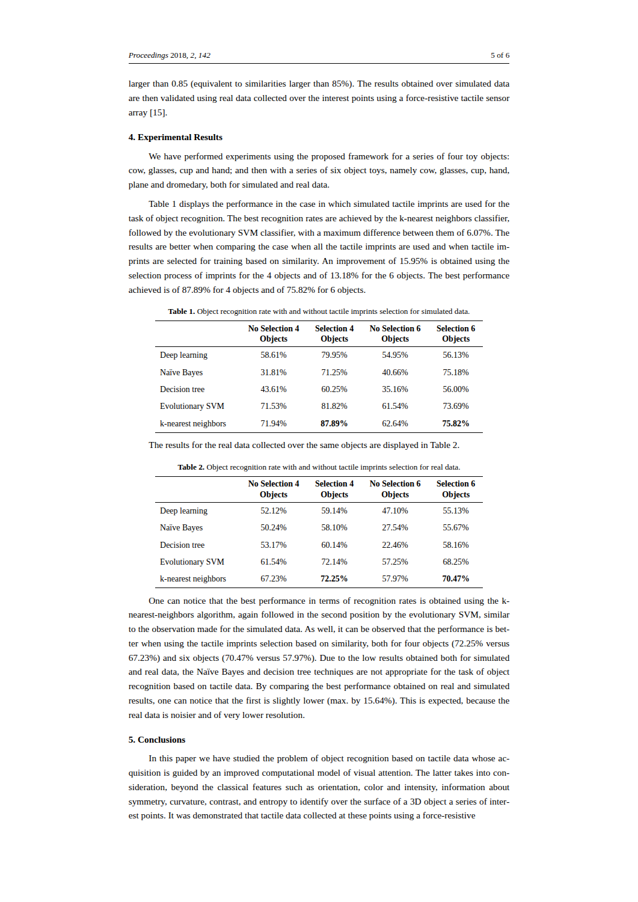Proceedings 2018, 2, 142
5 of 6
larger than 0.85 (equivalent to similarities larger than 85%). The results obtained over simulated data are then validated using real data collected over the interest points using a force-resistive tactile sensor array [15].
4. Experimental Results
We have performed experiments using the proposed framework for a series of four toy objects: cow, glasses, cup and hand; and then with a series of six object toys, namely cow, glasses, cup, hand, plane and dromedary, both for simulated and real data.
Table 1 displays the performance in the case in which simulated tactile imprints are used for the task of object recognition. The best recognition rates are achieved by the k-nearest neighbors classifier, followed by the evolutionary SVM classifier, with a maximum difference between them of 6.07%. The results are better when comparing the case when all the tactile imprints are used and when tactile imprints are selected for training based on similarity. An improvement of 15.95% is obtained using the selection process of imprints for the 4 objects and of 13.18% for the 6 objects. The best performance achieved is of 87.89% for 4 objects and of 75.82% for 6 objects.
Table 1. Object recognition rate with and without tactile imprints selection for simulated data.
| | No Selection 4 Objects | Selection 4 Objects | No Selection 6 Objects | Selection 6 Objects |
| --- | --- | --- | --- | --- |
| Deep learning | 58.61% | 79.95% | 54.95% | 56.13% |
| Naïve Bayes | 31.81% | 71.25% | 40.66% | 75.18% |
| Decision tree | 43.61% | 60.25% | 35.16% | 56.00% |
| Evolutionary SVM | 71.53% | 81.82% | 61.54% | 73.69% |
| k-nearest neighbors | 71.94% | 87.89% | 62.64% | 75.82% |
The results for the real data collected over the same objects are displayed in Table 2.
Table 2. Object recognition rate with and without tactile imprints selection for real data.
| | No Selection 4 Objects | Selection 4 Objects | No Selection 6 Objects | Selection 6 Objects |
| --- | --- | --- | --- | --- |
| Deep learning | 52.12% | 59.14% | 47.10% | 55.13% |
| Naïve Bayes | 50.24% | 58.10% | 27.54% | 55.67% |
| Decision tree | 53.17% | 60.14% | 22.46% | 58.16% |
| Evolutionary SVM | 61.54% | 72.14% | 57.25% | 68.25% |
| k-nearest neighbors | 67.23% | 72.25% | 57.97% | 70.47% |
One can notice that the best performance in terms of recognition rates is obtained using the k-nearest-neighbors algorithm, again followed in the second position by the evolutionary SVM, similar to the observation made for the simulated data. As well, it can be observed that the performance is better when using the tactile imprints selection based on similarity, both for four objects (72.25% versus 67.23%) and six objects (70.47% versus 57.97%). Due to the low results obtained both for simulated and real data, the Naïve Bayes and decision tree techniques are not appropriate for the task of object recognition based on tactile data. By comparing the best performance obtained on real and simulated results, one can notice that the first is slightly lower (max. by 15.64%). This is expected, because the real data is noisier and of very lower resolution.
5. Conclusions
In this paper we have studied the problem of object recognition based on tactile data whose acquisition is guided by an improved computational model of visual attention. The latter takes into consideration, beyond the classical features such as orientation, color and intensity, information about symmetry, curvature, contrast, and entropy to identify over the surface of a 3D object a series of interest points. It was demonstrated that tactile data collected at these points using a force-resistive